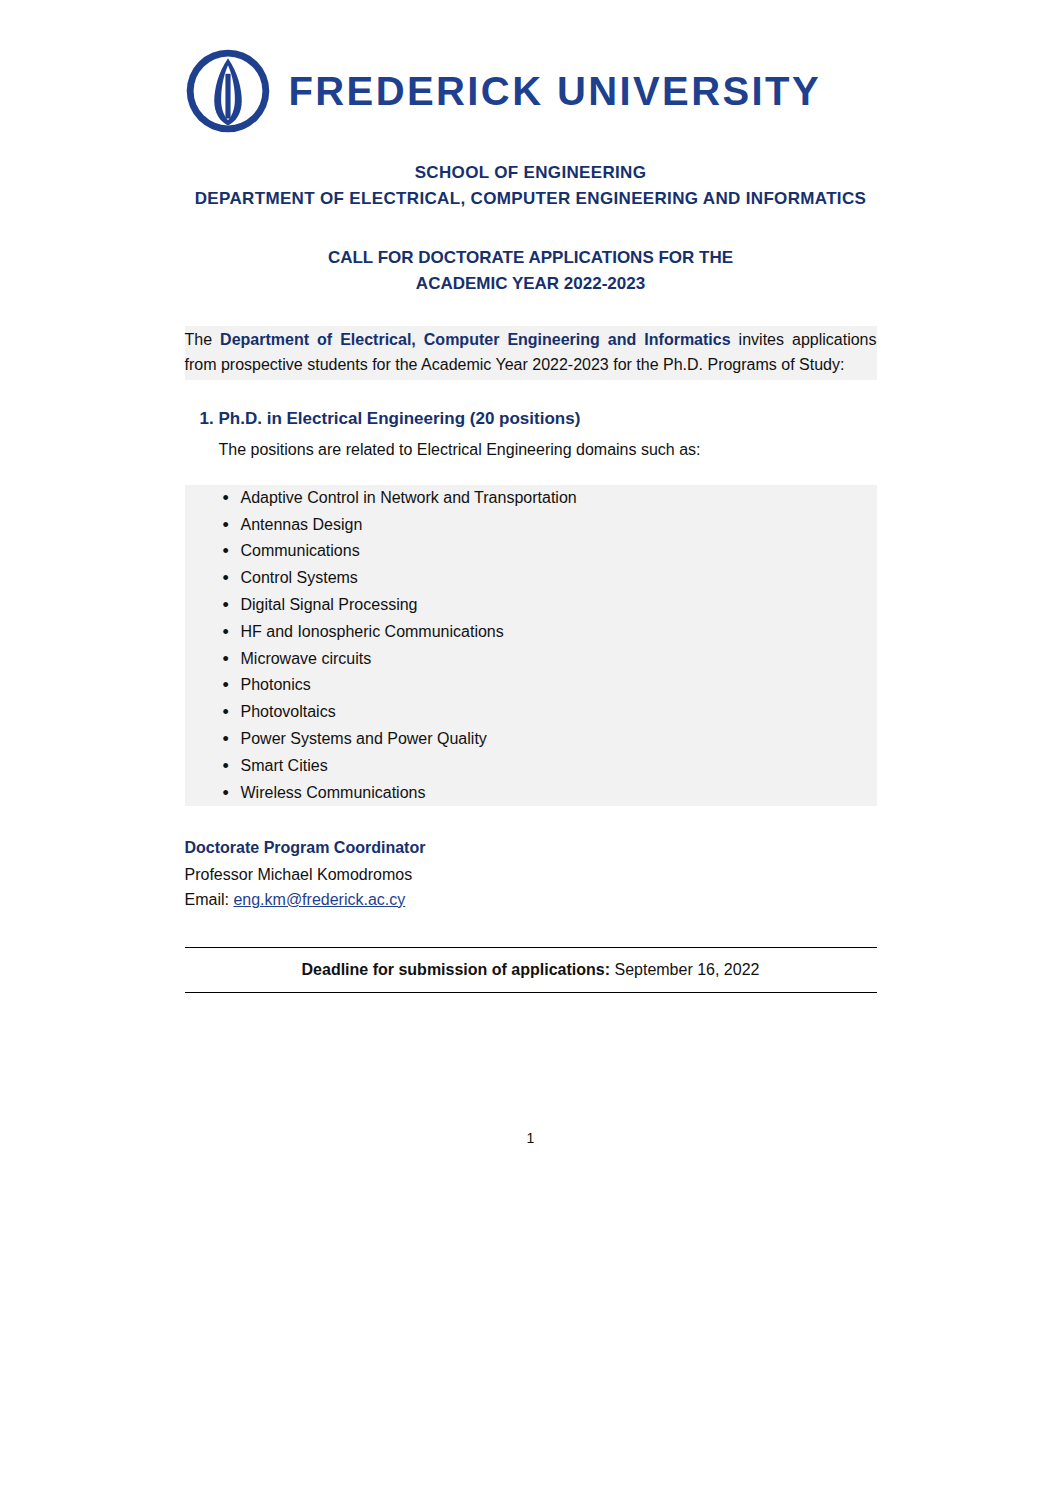FREDERICK UNIVERSITY
SCHOOL OF ENGINEERING
DEPARTMENT OF ELECTRICAL, COMPUTER ENGINEERING AND INFORMATICS
CALL FOR DOCTORATE APPLICATIONS FOR THE
ACADEMIC YEAR 2022-2023
The Department of Electrical, Computer Engineering and Informatics invites applications from prospective students for the Academic Year 2022-2023 for the Ph.D. Programs of Study:
Ph.D. in Electrical Engineering (20 positions) The positions are related to Electrical Engineering domains such as:
Adaptive Control in Network and Transportation
Antennas Design
Communications
Control Systems
Digital Signal Processing
HF and Ionospheric Communications
Microwave circuits
Photonics
Photovoltaics
Power Systems and Power Quality
Smart Cities
Wireless Communications
Doctorate Program Coordinator
Professor Michael Komodromos
Email: eng.km@frederick.ac.cy
Deadline for submission of applications: September 16, 2022
1